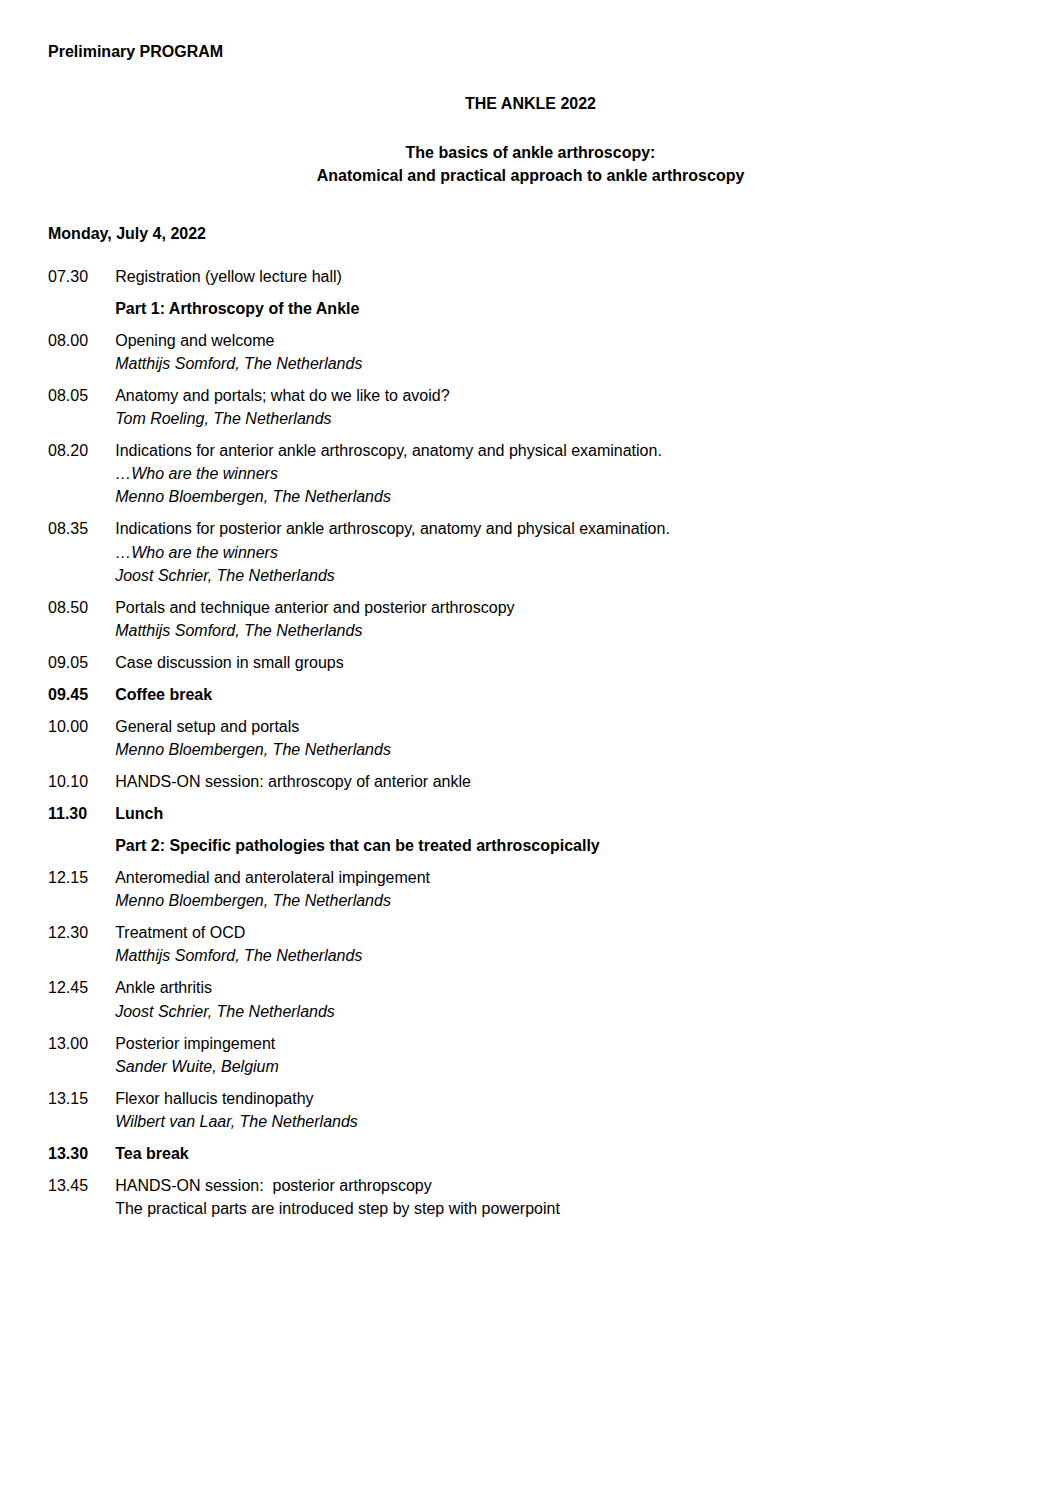Preliminary PROGRAM
THE ANKLE 2022
The basics of ankle arthroscopy:
Anatomical and practical approach to ankle arthroscopy
Monday, July 4, 2022
| 07.30 | Registration (yellow lecture hall) |
| | Part 1: Arthroscopy of the Ankle |
| 08.00 | Opening and welcome Matthijs Somford, The Netherlands |
| 08.05 | Anatomy and portals; what do we like to avoid? Tom Roeling, The Netherlands |
| 08.20 | Indications for anterior ankle arthroscopy, anatomy and physical examination. …Who are the winners Menno Bloembergen, The Netherlands |
| 08.35 | Indications for posterior ankle arthroscopy, anatomy and physical examination. …Who are the winners Joost Schrier, The Netherlands |
| 08.50 | Portals and technique anterior and posterior arthroscopy Matthijs Somford, The Netherlands |
| 09.05 | Case discussion in small groups |
| 09.45 | Coffee break |
| 10.00 | General setup and portals Menno Bloembergen, The Netherlands |
| 10.10 | HANDS-ON session: arthroscopy of anterior ankle |
| 11.30 | Lunch |
| | Part 2: Specific pathologies that can be treated arthroscopically |
| 12.15 | Anteromedial and anterolateral impingement Menno Bloembergen, The Netherlands |
| 12.30 | Treatment of OCD Matthijs Somford, The Netherlands |
| 12.45 | Ankle arthritis Joost Schrier, The Netherlands |
| 13.00 | Posterior impingement Sander Wuite, Belgium |
| 13.15 | Flexor hallucis tendinopathy Wilbert van Laar, The Netherlands |
| 13.30 | Tea break |
| 13.45 | HANDS-ON session: posterior arthropscopy The practical parts are introduced step by step with powerpoint |